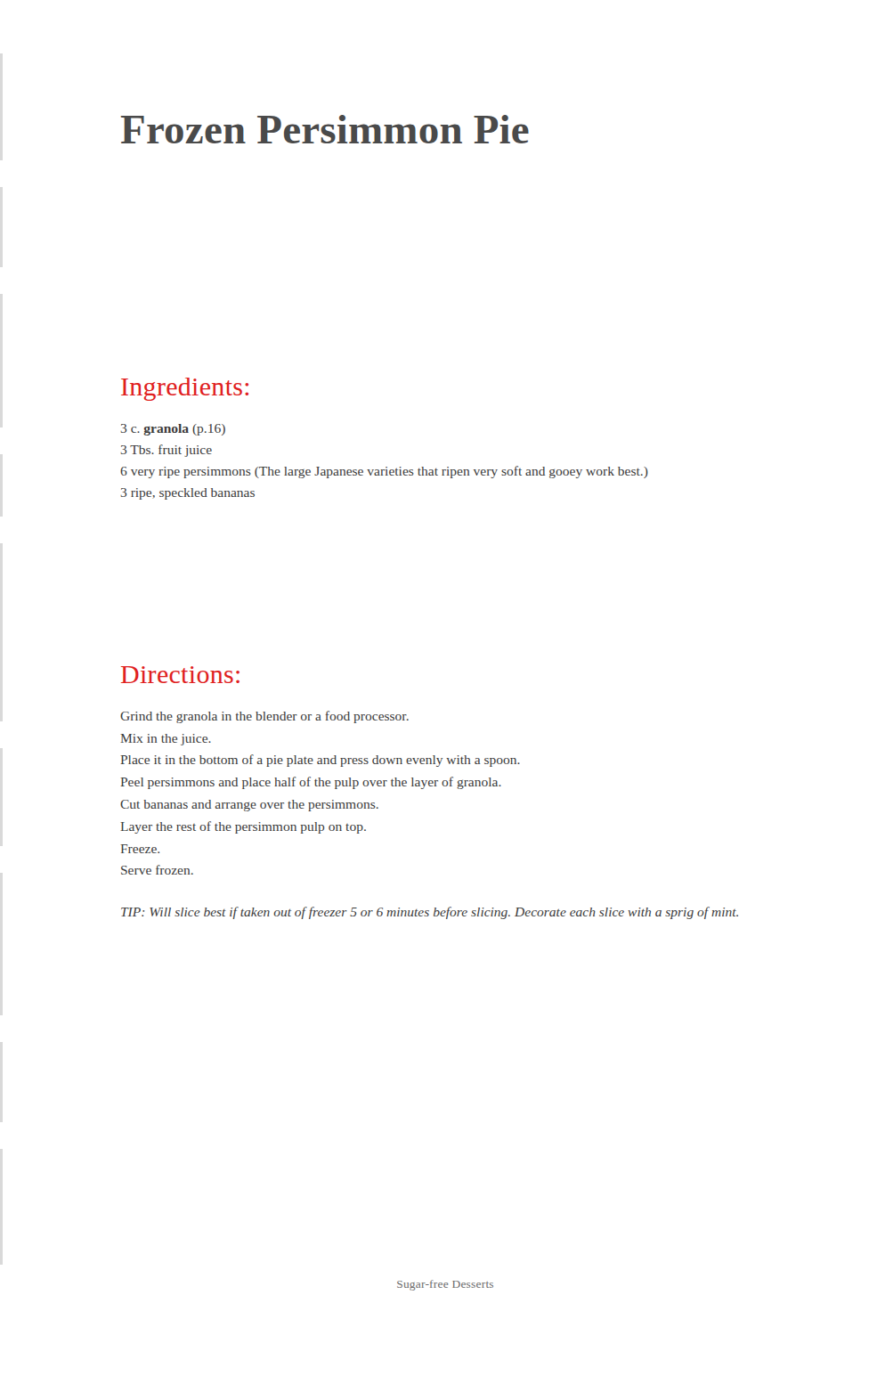Frozen Persimmon Pie
Ingredients:
3 c. granola (p.16)
3 Tbs. fruit juice
6 very ripe persimmons (The large Japanese varieties that ripen very soft and gooey work best.)
3 ripe, speckled bananas
Directions:
Grind the granola in the blender or a food processor.
Mix in the juice.
Place it in the bottom of a pie plate and press down evenly with a spoon.
Peel persimmons and place half of the pulp over the layer of granola.
Cut bananas and arrange over the persimmons.
Layer the rest of the persimmon pulp on top.
Freeze.
Serve frozen.
TIP: Will slice best if taken out of freezer 5 or 6 minutes before slicing. Decorate each slice with a sprig of mint.
Sugar-free Desserts